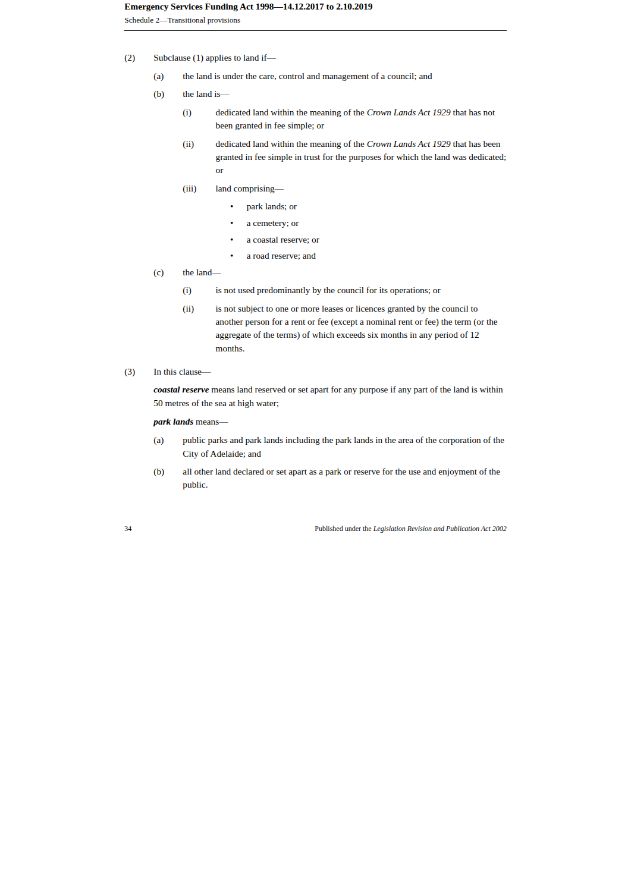Emergency Services Funding Act 1998—14.12.2017 to 2.10.2019
Schedule 2—Transitional provisions
(2)
Subclause (1) applies to land if—
(a)
the land is under the care, control and management of a council; and
(b)
the land is—
(i)
dedicated land within the meaning of the Crown Lands Act 1929 that has not been granted in fee simple; or
(ii)
dedicated land within the meaning of the Crown Lands Act 1929 that has been granted in fee simple in trust for the purposes for which the land was dedicated; or
(iii)
land comprising—
•
park lands; or
•
a cemetery; or
•
a coastal reserve; or
•
a road reserve; and
(c)
the land—
(i)
is not used predominantly by the council for its operations; or
(ii)
is not subject to one or more leases or licences granted by the council to another person for a rent or fee (except a nominal rent or fee) the term (or the aggregate of the terms) of which exceeds six months in any period of 12 months.
(3)
In this clause—
coastal reserve means land reserved or set apart for any purpose if any part of the land is within 50 metres of the sea at high water;
park lands means—
(a)
public parks and park lands including the park lands in the area of the corporation of the City of Adelaide; and
(b)
all other land declared or set apart as a park or reserve for the use and enjoyment of the public.
34
Published under the Legislation Revision and Publication Act 2002